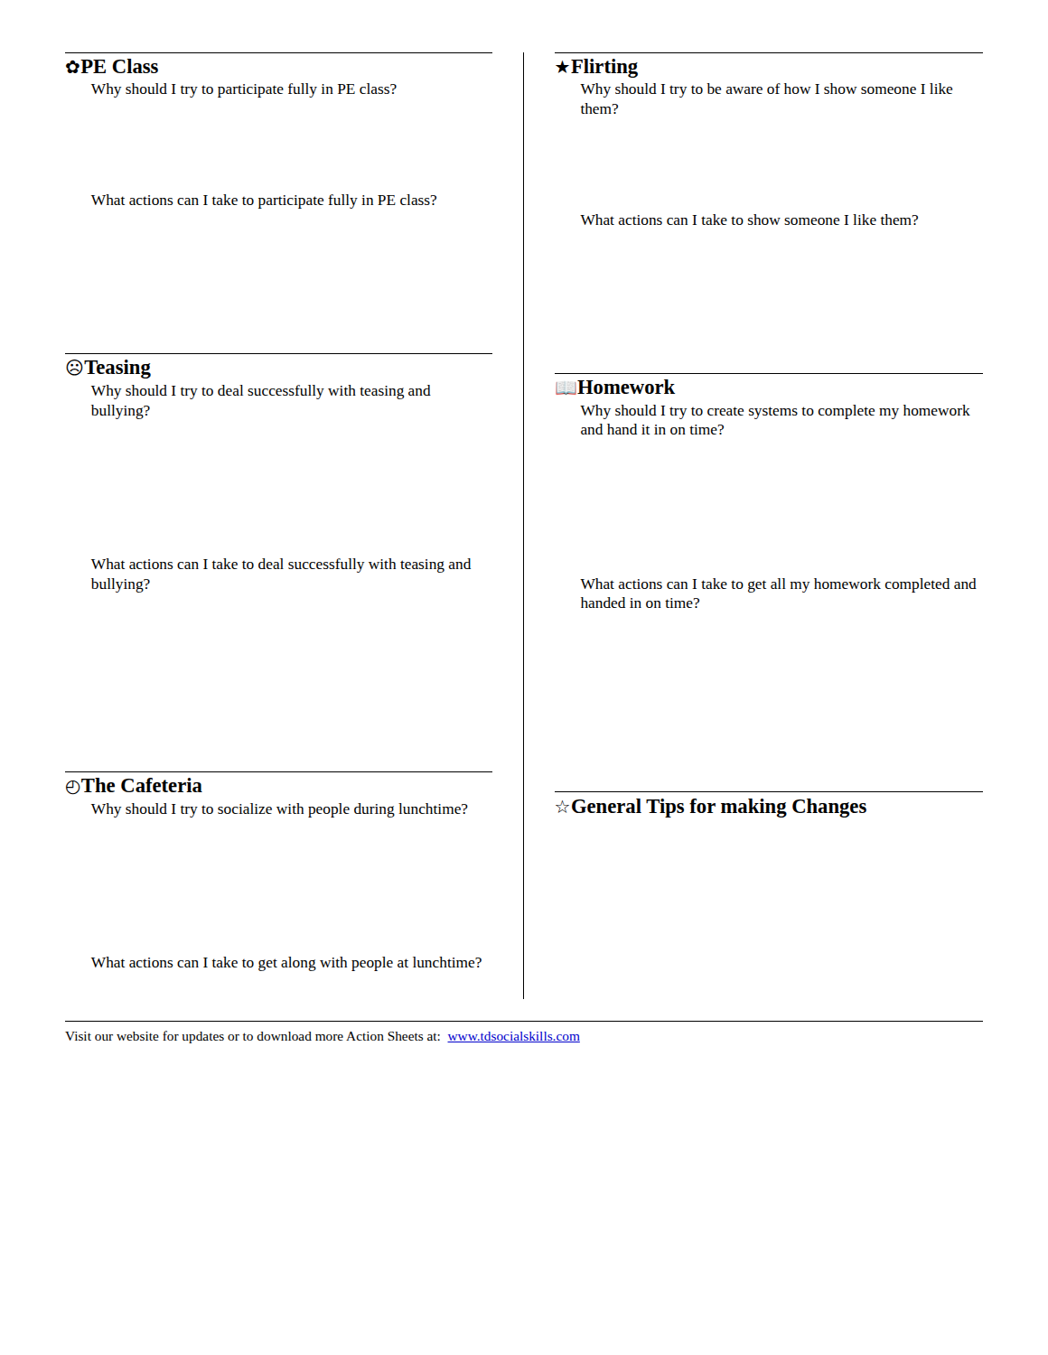✿PE Class
Why should I try to participate fully in PE class?
What actions can I take to participate fully in PE class?
☹Teasing
Why should I try to deal successfully with teasing and bullying?
What actions can I take to deal successfully with teasing and bullying?
◴The Cafeteria
Why should I try to socialize with people during lunchtime?
What actions can I take to get along with people at lunchtime?
★Flirting
Why should I try to be aware of how I show someone I like them?
What actions can I take to show someone I like them?
📖Homework
Why should I try to create systems to complete my homework and hand it in on time?
What actions can I take to get all my homework completed and handed in on time?
☆General Tips for making Changes
Visit our website for updates or to download more Action Sheets at: www.tdsocialskills.com